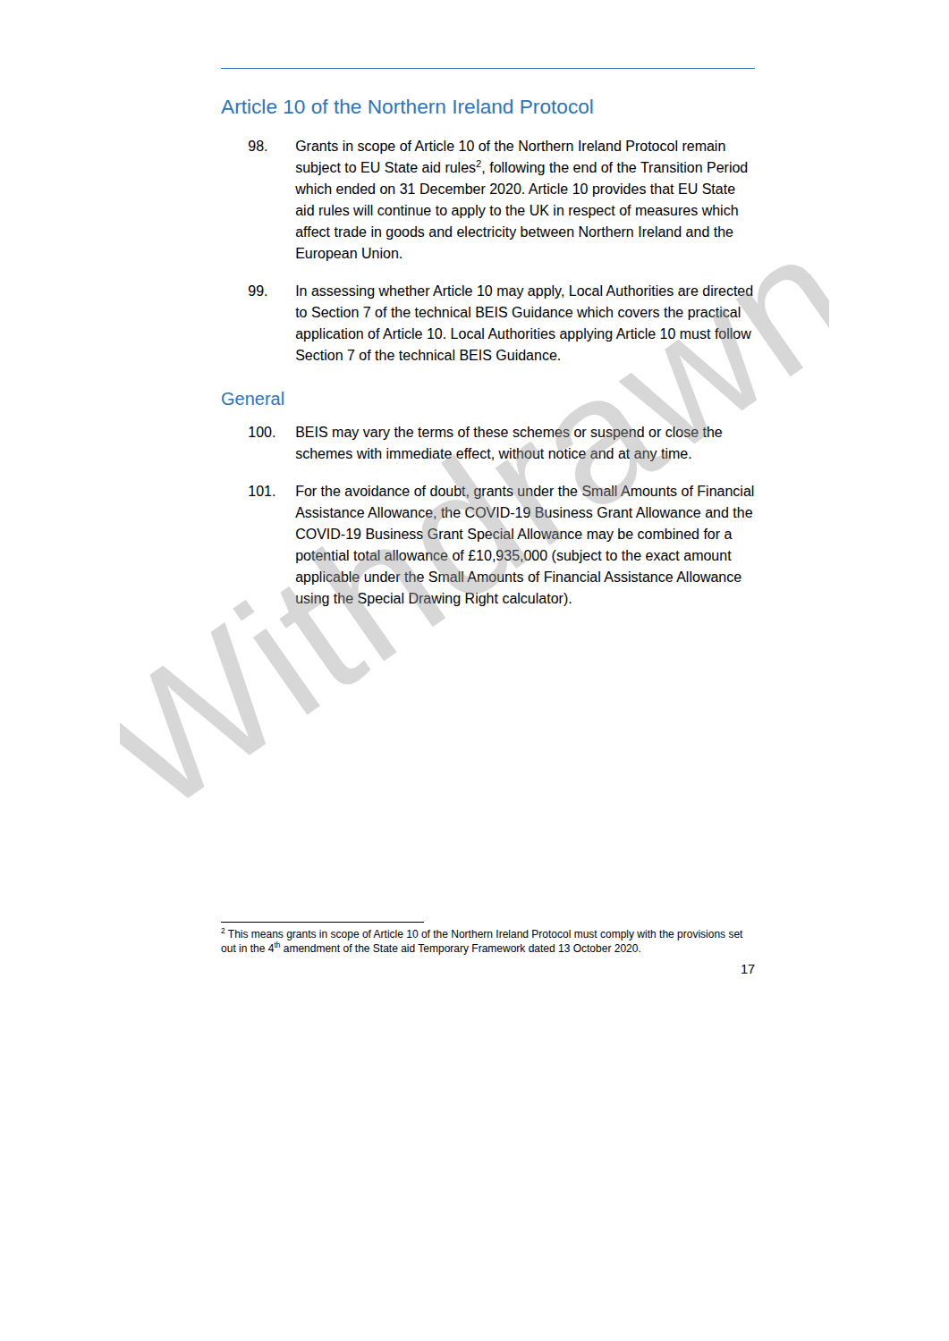Article 10 of the Northern Ireland Protocol
98. Grants in scope of Article 10 of the Northern Ireland Protocol remain subject to EU State aid rules2, following the end of the Transition Period which ended on 31 December 2020. Article 10 provides that EU State aid rules will continue to apply to the UK in respect of measures which affect trade in goods and electricity between Northern Ireland and the European Union.
99. In assessing whether Article 10 may apply, Local Authorities are directed to Section 7 of the technical BEIS Guidance which covers the practical application of Article 10. Local Authorities applying Article 10 must follow Section 7 of the technical BEIS Guidance.
General
100. BEIS may vary the terms of these schemes or suspend or close the schemes with immediate effect, without notice and at any time.
101. For the avoidance of doubt, grants under the Small Amounts of Financial Assistance Allowance, the COVID-19 Business Grant Allowance and the COVID-19 Business Grant Special Allowance may be combined for a potential total allowance of £10,935,000 (subject to the exact amount applicable under the Small Amounts of Financial Assistance Allowance using the Special Drawing Right calculator).
Withdrawn
2 This means grants in scope of Article 10 of the Northern Ireland Protocol must comply with the provisions set out in the 4th amendment of the State aid Temporary Framework dated 13 October 2020.
17